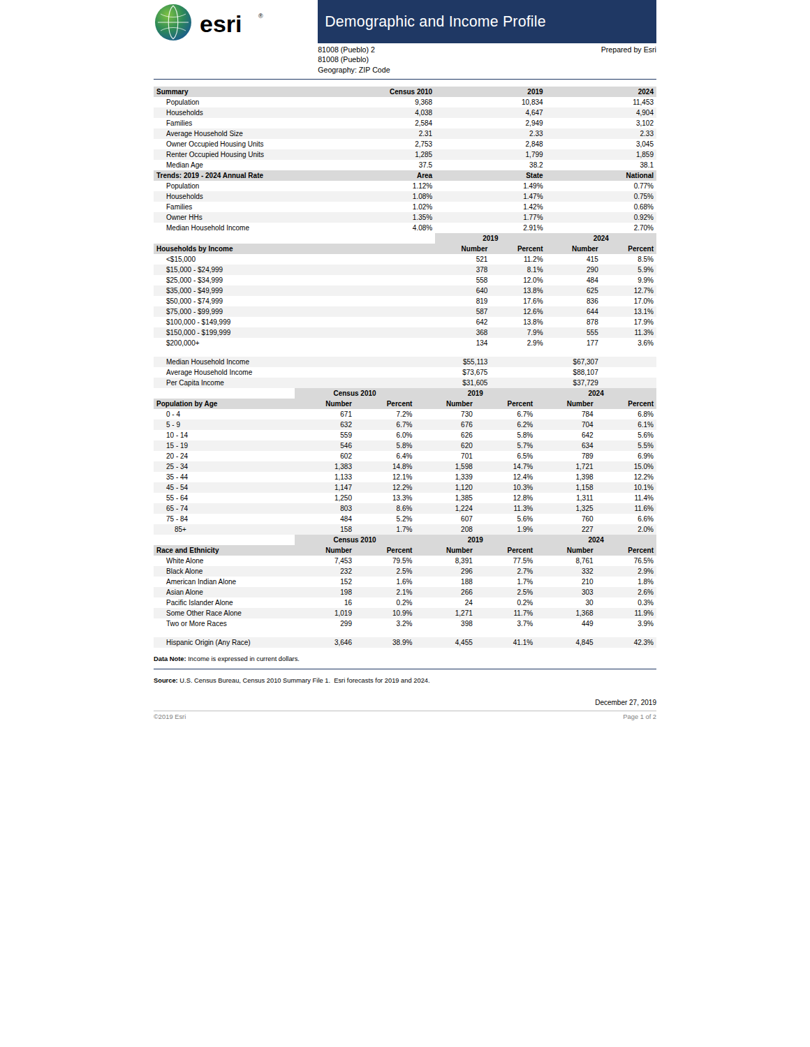esri ®
Demographic and Income Profile
81008 (Pueblo) 2
81008 (Pueblo)
Geography: ZIP Code
Prepared by Esri
| Summary | Census 2010 | 2019 | 2024 |
| Population | 9,368 | 10,834 | 11,453 |
| Households | 4,038 | 4,647 | 4,904 |
| Families | 2,584 | 2,949 | 3,102 |
| Average Household Size | 2.31 | 2.33 | 2.33 |
| Owner Occupied Housing Units | 2,753 | 2,848 | 3,045 |
| Renter Occupied Housing Units | 1,285 | 1,799 | 1,859 |
| Median Age | 37.5 | 38.2 | 38.1 |
| Trends: 2019 - 2024 Annual Rate | Area | State | National |
| Population | 1.12% | 1.49% | 0.77% |
| Households | 1.08% | 1.47% | 0.75% |
| Families | 1.02% | 1.42% | 0.68% |
| Owner HHs | 1.35% | 1.77% | 0.92% |
| Median Household Income | 4.08% | 2.91% | 2.70% |
| | | | 2019 | 2024 |
| Households by Income | | | Number | Percent | Number | Percent |
| <$15,000 | | | 521 | 11.2% | 415 | 8.5% |
| $15,000 - $24,999 | | | 378 | 8.1% | 290 | 5.9% |
| $25,000 - $34,999 | | | 558 | 12.0% | 484 | 9.9% |
| $35,000 - $49,999 | | | 640 | 13.8% | 625 | 12.7% |
| $50,000 - $74,999 | | | 819 | 17.6% | 836 | 17.0% |
| $75,000 - $99,999 | | | 587 | 12.6% | 644 | 13.1% |
| $100,000 - $149,999 | | | 642 | 13.8% | 878 | 17.9% |
| $150,000 - $199,999 | | | 368 | 7.9% | 555 | 11.3% |
| $200,000+ | | | 134 | 2.9% | 177 | 3.6% |
| Median Household Income | | | $55,113 | | $67,307 | |
| Average Household Income | | | $73,675 | | $88,107 | |
| Per Capita Income | | | $31,605 | | $37,729 | |
| | Census 2010 | 2019 | 2024 |
| Population by Age | Number | Percent | Number | Percent | Number | Percent |
| 0 - 4 | 671 | 7.2% | 730 | 6.7% | 784 | 6.8% |
| 5 - 9 | 632 | 6.7% | 676 | 6.2% | 704 | 6.1% |
| 10 - 14 | 559 | 6.0% | 626 | 5.8% | 642 | 5.6% |
| 15 - 19 | 546 | 5.8% | 620 | 5.7% | 634 | 5.5% |
| 20 - 24 | 602 | 6.4% | 701 | 6.5% | 789 | 6.9% |
| 25 - 34 | 1,383 | 14.8% | 1,598 | 14.7% | 1,721 | 15.0% |
| 35 - 44 | 1,133 | 12.1% | 1,339 | 12.4% | 1,398 | 12.2% |
| 45 - 54 | 1,147 | 12.2% | 1,120 | 10.3% | 1,158 | 10.1% |
| 55 - 64 | 1,250 | 13.3% | 1,385 | 12.8% | 1,311 | 11.4% |
| 65 - 74 | 803 | 8.6% | 1,224 | 11.3% | 1,325 | 11.6% |
| 75 - 84 | 484 | 5.2% | 607 | 5.6% | 760 | 6.6% |
| 85+ | 158 | 1.7% | 208 | 1.9% | 227 | 2.0% |
| | Census 2010 | 2019 | 2024 |
| Race and Ethnicity | Number | Percent | Number | Percent | Number | Percent |
| White Alone | 7,453 | 79.5% | 8,391 | 77.5% | 8,761 | 76.5% |
| Black Alone | 232 | 2.5% | 296 | 2.7% | 332 | 2.9% |
| American Indian Alone | 152 | 1.6% | 188 | 1.7% | 210 | 1.8% |
| Asian Alone | 198 | 2.1% | 266 | 2.5% | 303 | 2.6% |
| Pacific Islander Alone | 16 | 0.2% | 24 | 0.2% | 30 | 0.3% |
| Some Other Race Alone | 1,019 | 10.9% | 1,271 | 11.7% | 1,368 | 11.9% |
| Two or More Races | 299 | 3.2% | 398 | 3.7% | 449 | 3.9% |
| Hispanic Origin (Any Race) | 3,646 | 38.9% | 4,455 | 41.1% | 4,845 | 42.3% |
Data Note: Income is expressed in current dollars.
Source: U.S. Census Bureau, Census 2010 Summary File 1. Esri forecasts for 2019 and 2024.
December 27, 2019
©2019 Esri
Page 1 of 2